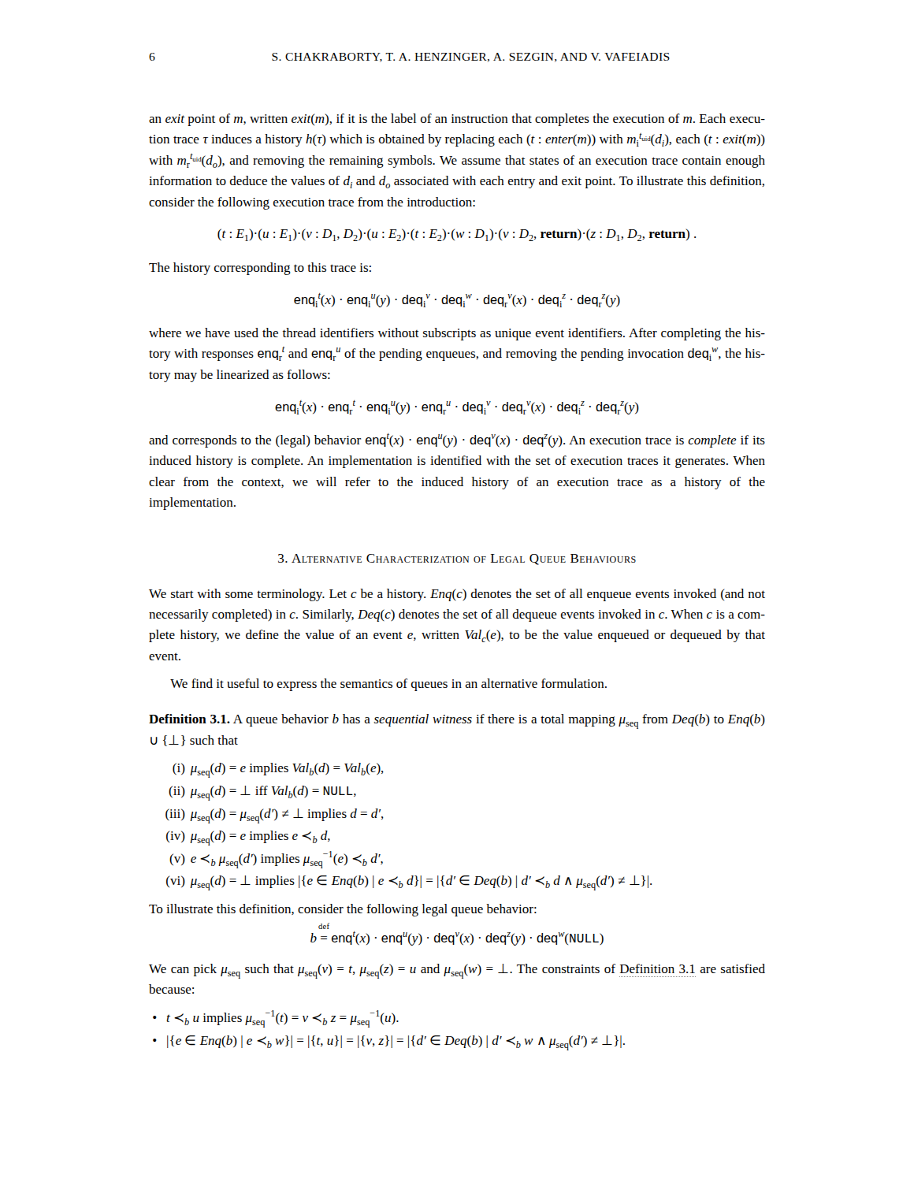6 S. CHAKRABORTY, T. A. HENZINGER, A. SEZGIN, AND V. VAFEIADIS
an exit point of m, written exit(m), if it is the label of an instruction that completes the execution of m. Each execution trace τ induces a history h(τ) which is obtained by replacing each (t : enter(m)) with mituid(di), each (t : exit(m)) with mrtuid(do), and removing the remaining symbols. We assume that states of an execution trace contain enough information to deduce the values of di and do associated with each entry and exit point. To illustrate this definition, consider the following execution trace from the introduction:
(t : E1)·(u : E1)·(v : D1, D2)·(u : E2)·(t : E2)·(w : D1)·(v : D2, return)·(z : D1, D2, return) .
The history corresponding to this trace is:
enqit(x) · enqiu(y) · deqiv · deqiw · deqrv(x) · deqiz · deqrz(y)
where we have used the thread identifiers without subscripts as unique event identifiers. After completing the history with responses enqrt and enqru of the pending enqueues, and removing the pending invocation deqiw, the history may be linearized as follows:
enqit(x) · enqrt · enqiu(y) · enqru · deqiv · deqrv(x) · deqiz · deqrz(y)
and corresponds to the (legal) behavior enqt(x) · enqu(y) · deqv(x) · deqz(y). An execution trace is complete if its induced history is complete. An implementation is identified with the set of execution traces it generates. When clear from the context, we will refer to the induced history of an execution trace as a history of the implementation.
3. Alternative Characterization of Legal Queue Behaviours
We start with some terminology. Let c be a history. Enq(c) denotes the set of all enqueue events invoked (and not necessarily completed) in c. Similarly, Deq(c) denotes the set of all dequeue events invoked in c. When c is a complete history, we define the value of an event e, written Valc(e), to be the value enqueued or dequeued by that event.
We find it useful to express the semantics of queues in an alternative formulation.
Definition 3.1. A queue behavior b has a sequential witness if there is a total mapping μseq from Deq(b) to Enq(b) ∪ {⊥} such that
(i) μseq(d) = e implies Valb(d) = Valb(e),
(ii) μseq(d) = ⊥ iff Valb(d) = NULL,
(iii) μseq(d) = μseq(d′) ≠ ⊥ implies d = d′,
(iv) μseq(d) = e implies e ≺b d,
(v) e ≺b μseq(d′) implies μseq−1(e) ≺b d′,
(vi) μseq(d) = ⊥ implies |{e ∈ Enq(b) | e ≺b d}| = |{d′ ∈ Deq(b) | d′ ≺b d ∧ μseq(d′) ≠ ⊥}|.
To illustrate this definition, consider the following legal queue behavior:
b def= enqt(x) · enqu(y) · deqv(x) · deqz(y) · deqw(NULL)
We can pick μseq such that μseq(v) = t, μseq(z) = u and μseq(w) = ⊥. The constraints of Definition 3.1 are satisfied because:
t ≺b u implies μseq−1(t) = v ≺b z = μseq−1(u).
|{e ∈ Enq(b) | e ≺b w}| = |{t, u}| = |{v, z}| = |{d′ ∈ Deq(b) | d′ ≺b w ∧ μseq(d′) ≠ ⊥}|.